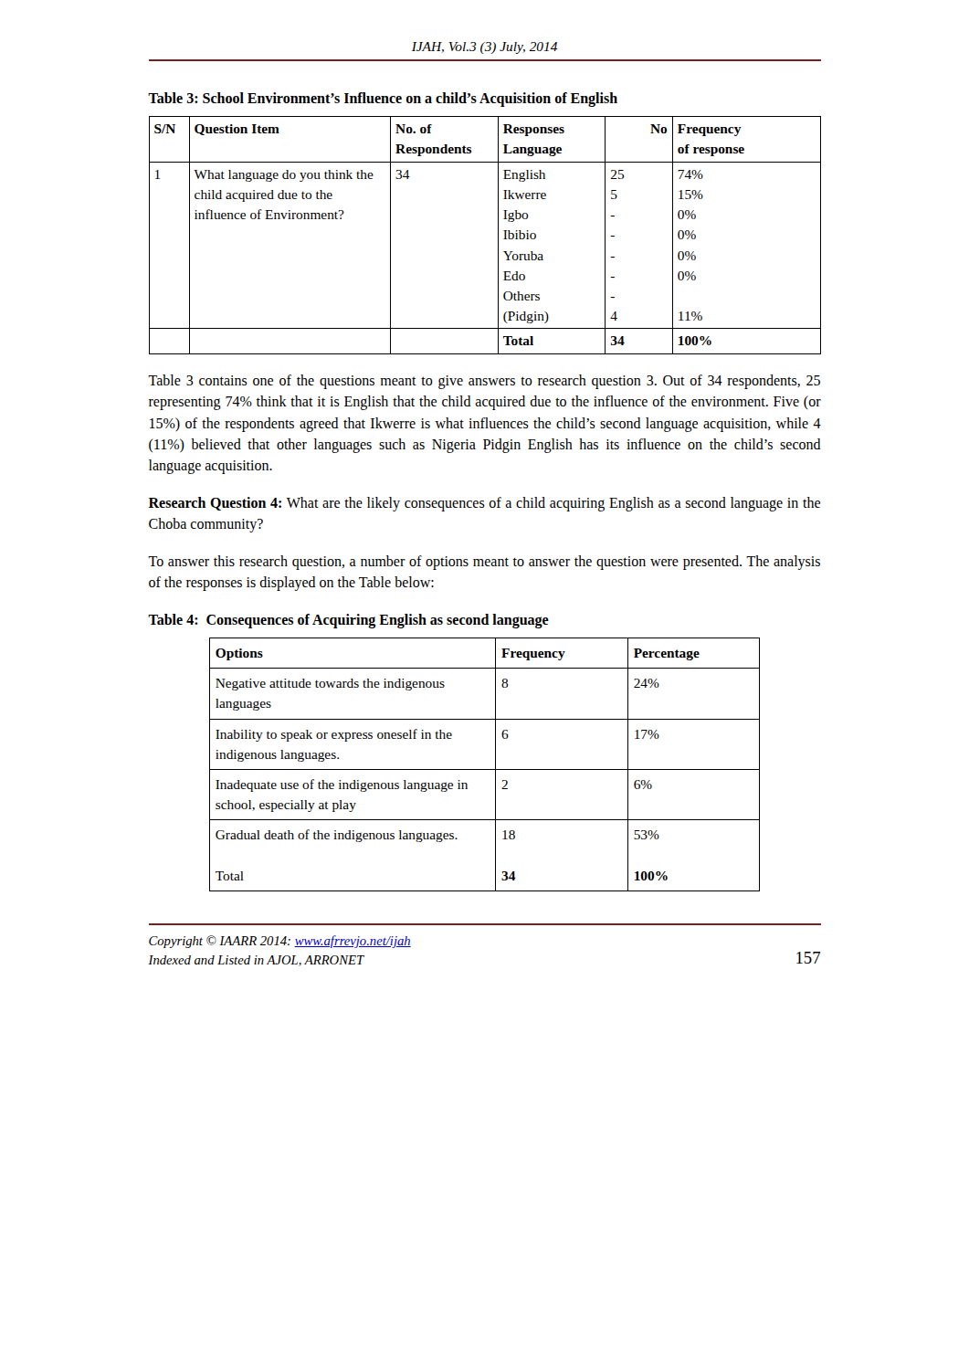IJAH, Vol.3 (3) July, 2014
Table 3: School Environment’s Influence on a child’s Acquisition of English
| S/N | Question Item | No. of Respondents | Responses Language | No | Frequency of response |
| --- | --- | --- | --- | --- | --- |
| 1 | What language do you think the child acquired due to the influence of Environment? | 34 | English Ikwerre Igbo Ibibio Yoruba Edo Others (Pidgin) | 25 5 - - - - - 4 | 74% 15% 0% 0% 0% 0% 11% |
| | | | Total | 34 | 100% |
Table 3 contains one of the questions meant to give answers to research question 3. Out of 34 respondents, 25 representing 74% think that it is English that the child acquired due to the influence of the environment. Five (or 15%) of the respondents agreed that Ikwerre is what influences the child’s second language acquisition, while 4 (11%) believed that other languages such as Nigeria Pidgin English has its influence on the child’s second language acquisition.
Research Question 4: What are the likely consequences of a child acquiring English as a second language in the Choba community?
To answer this research question, a number of options meant to answer the question were presented. The analysis of the responses is displayed on the Table below:
Table 4: Consequences of Acquiring English as second language
| Options | Frequency | Percentage |
| --- | --- | --- |
| Negative attitude towards the indigenous languages | 8 | 24% |
| Inability to speak or express oneself in the indigenous languages. | 6 | 17% |
| Inadequate use of the indigenous language in school, especially at play | 2 | 6% |
| Gradual death of the indigenous languages. Total | 18 34 | 53% 100% |
Copyright © IAARR 2014: www.afrrevjo.net/ijah
Indexed and Listed in AJOL, ARRONET
157